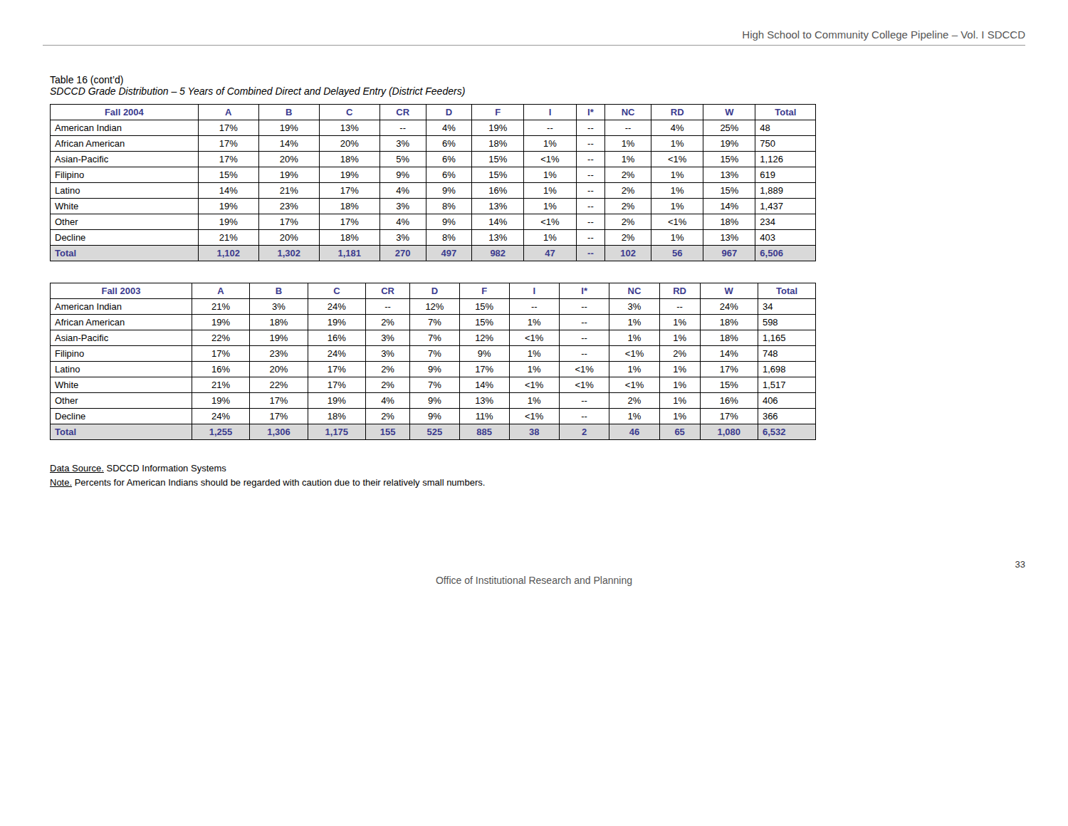High School to Community College Pipeline – Vol. I SDCCD
Table 16 (cont’d)
SDCCD Grade Distribution – 5 Years of Combined Direct and Delayed Entry (District Feeders)
| Fall 2004 | A | B | C | CR | D | F | I | I* | NC | RD | W | Total |
| --- | --- | --- | --- | --- | --- | --- | --- | --- | --- | --- | --- | --- |
| American Indian | 17% | 19% | 13% | -- | 4% | 19% | -- | -- | -- | 4% | 25% | 48 |
| African American | 17% | 14% | 20% | 3% | 6% | 18% | 1% | -- | 1% | 1% | 19% | 750 |
| Asian-Pacific | 17% | 20% | 18% | 5% | 6% | 15% | <1% | -- | 1% | <1% | 15% | 1,126 |
| Filipino | 15% | 19% | 19% | 9% | 6% | 15% | 1% | -- | 2% | 1% | 13% | 619 |
| Latino | 14% | 21% | 17% | 4% | 9% | 16% | 1% | -- | 2% | 1% | 15% | 1,889 |
| White | 19% | 23% | 18% | 3% | 8% | 13% | 1% | -- | 2% | 1% | 14% | 1,437 |
| Other | 19% | 17% | 17% | 4% | 9% | 14% | <1% | -- | 2% | <1% | 18% | 234 |
| Decline | 21% | 20% | 18% | 3% | 8% | 13% | 1% | -- | 2% | 1% | 13% | 403 |
| Total | 1,102 | 1,302 | 1,181 | 270 | 497 | 982 | 47 | -- | 102 | 56 | 967 | 6,506 |
| Fall 2003 | A | B | C | CR | D | F | I | I* | NC | RD | W | Total |
| --- | --- | --- | --- | --- | --- | --- | --- | --- | --- | --- | --- | --- |
| American Indian | 21% | 3% | 24% | -- | 12% | 15% | -- | -- | 3% | -- | 24% | 34 |
| African American | 19% | 18% | 19% | 2% | 7% | 15% | 1% | -- | 1% | 1% | 18% | 598 |
| Asian-Pacific | 22% | 19% | 16% | 3% | 7% | 12% | <1% | -- | 1% | 1% | 18% | 1,165 |
| Filipino | 17% | 23% | 24% | 3% | 7% | 9% | 1% | -- | <1% | 2% | 14% | 748 |
| Latino | 16% | 20% | 17% | 2% | 9% | 17% | 1% | <1% | 1% | 1% | 17% | 1,698 |
| White | 21% | 22% | 17% | 2% | 7% | 14% | <1% | <1% | <1% | 1% | 15% | 1,517 |
| Other | 19% | 17% | 19% | 4% | 9% | 13% | 1% | -- | 2% | 1% | 16% | 406 |
| Decline | 24% | 17% | 18% | 2% | 9% | 11% | <1% | -- | 1% | 1% | 17% | 366 |
| Total | 1,255 | 1,306 | 1,175 | 155 | 525 | 885 | 38 | 2 | 46 | 65 | 1,080 | 6,532 |
Data Source. SDCCD Information Systems
Note. Percents for American Indians should be regarded with caution due to their relatively small numbers.
33 Office of Institutional Research and Planning